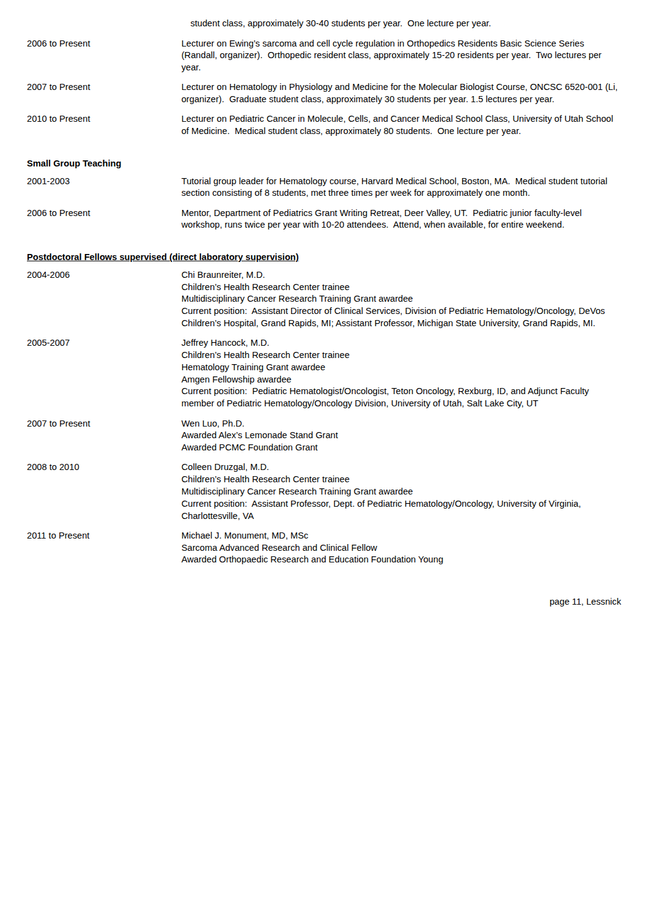student class, approximately 30-40 students per year. One lecture per year.
| 2006 to Present | Lecturer on Ewing’s sarcoma and cell cycle regulation in Orthopedics Residents Basic Science Series (Randall, organizer). Orthopedic resident class, approximately 15-20 residents per year. Two lectures per year. |
| 2007 to Present | Lecturer on Hematology in Physiology and Medicine for the Molecular Biologist Course, ONCSC 6520-001 (Li, organizer). Graduate student class, approximately 30 students per year. 1.5 lectures per year. |
| 2010 to Present | Lecturer on Pediatric Cancer in Molecule, Cells, and Cancer Medical School Class, University of Utah School of Medicine. Medical student class, approximately 80 students. One lecture per year. |
Small Group Teaching
| 2001-2003 | Tutorial group leader for Hematology course, Harvard Medical School, Boston, MA. Medical student tutorial section consisting of 8 students, met three times per week for approximately one month. |
| 2006 to Present | Mentor, Department of Pediatrics Grant Writing Retreat, Deer Valley, UT. Pediatric junior faculty-level workshop, runs twice per year with 10-20 attendees. Attend, when available, for entire weekend. |
Postdoctoral Fellows supervised (direct laboratory supervision)
| 2004-2006 | Chi Braunreiter, M.D. Children’s Health Research Center trainee Multidisciplinary Cancer Research Training Grant awardee Current position: Assistant Director of Clinical Services, Division of Pediatric Hematology/Oncology, DeVos Children’s Hospital, Grand Rapids, MI; Assistant Professor, Michigan State University, Grand Rapids, MI. |
| 2005-2007 | Jeffrey Hancock, M.D. Children’s Health Research Center trainee Hematology Training Grant awardee Amgen Fellowship awardee Current position: Pediatric Hematologist/Oncologist, Teton Oncology, Rexburg, ID, and Adjunct Faculty member of Pediatric Hematology/Oncology Division, University of Utah, Salt Lake City, UT |
| 2007 to Present | Wen Luo, Ph.D. Awarded Alex’s Lemonade Stand Grant Awarded PCMC Foundation Grant |
| 2008 to 2010 | Colleen Druzgal, M.D. Children’s Health Research Center trainee Multidisciplinary Cancer Research Training Grant awardee Current position: Assistant Professor, Dept. of Pediatric Hematology/Oncology, University of Virginia, Charlottesville, VA |
| 2011 to Present | Michael J. Monument, MD, MSc Sarcoma Advanced Research and Clinical Fellow Awarded Orthopaedic Research and Education Foundation Young |
page 11, Lessnick